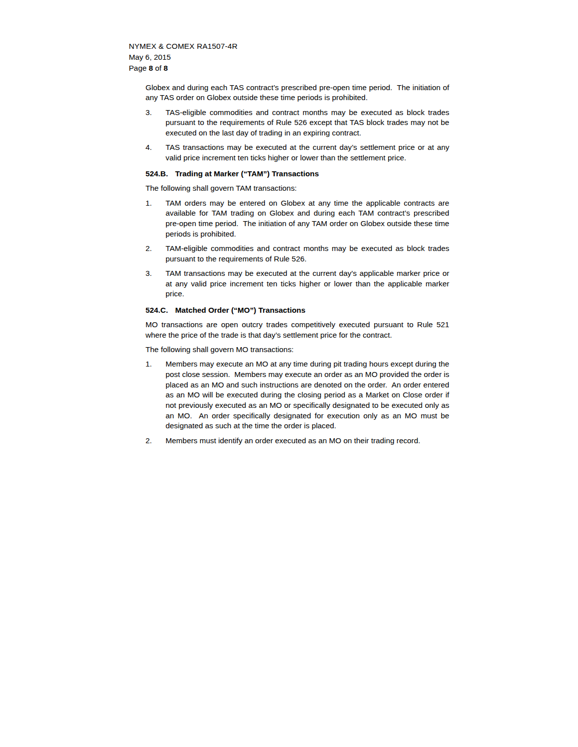NYMEX & COMEX RA1507-4R
May 6, 2015
Page 8 of 8
Globex and during each TAS contract’s prescribed pre-open time period. The initiation of any TAS order on Globex outside these time periods is prohibited.
TAS-eligible commodities and contract months may be executed as block trades pursuant to the requirements of Rule 526 except that TAS block trades may not be executed on the last day of trading in an expiring contract.
TAS transactions may be executed at the current day’s settlement price or at any valid price increment ten ticks higher or lower than the settlement price.
524.B. Trading at Marker (“TAM”) Transactions
The following shall govern TAM transactions:
TAM orders may be entered on Globex at any time the applicable contracts are available for TAM trading on Globex and during each TAM contract’s prescribed pre-open time period. The initiation of any TAM order on Globex outside these time periods is prohibited.
TAM-eligible commodities and contract months may be executed as block trades pursuant to the requirements of Rule 526.
TAM transactions may be executed at the current day’s applicable marker price or at any valid price increment ten ticks higher or lower than the applicable marker price.
524.C. Matched Order (“MO”) Transactions
MO transactions are open outcry trades competitively executed pursuant to Rule 521 where the price of the trade is that day’s settlement price for the contract.
The following shall govern MO transactions:
Members may execute an MO at any time during pit trading hours except during the post close session. Members may execute an order as an MO provided the order is placed as an MO and such instructions are denoted on the order. An order entered as an MO will be executed during the closing period as a Market on Close order if not previously executed as an MO or specifically designated to be executed only as an MO. An order specifically designated for execution only as an MO must be designated as such at the time the order is placed.
Members must identify an order executed as an MO on their trading record.